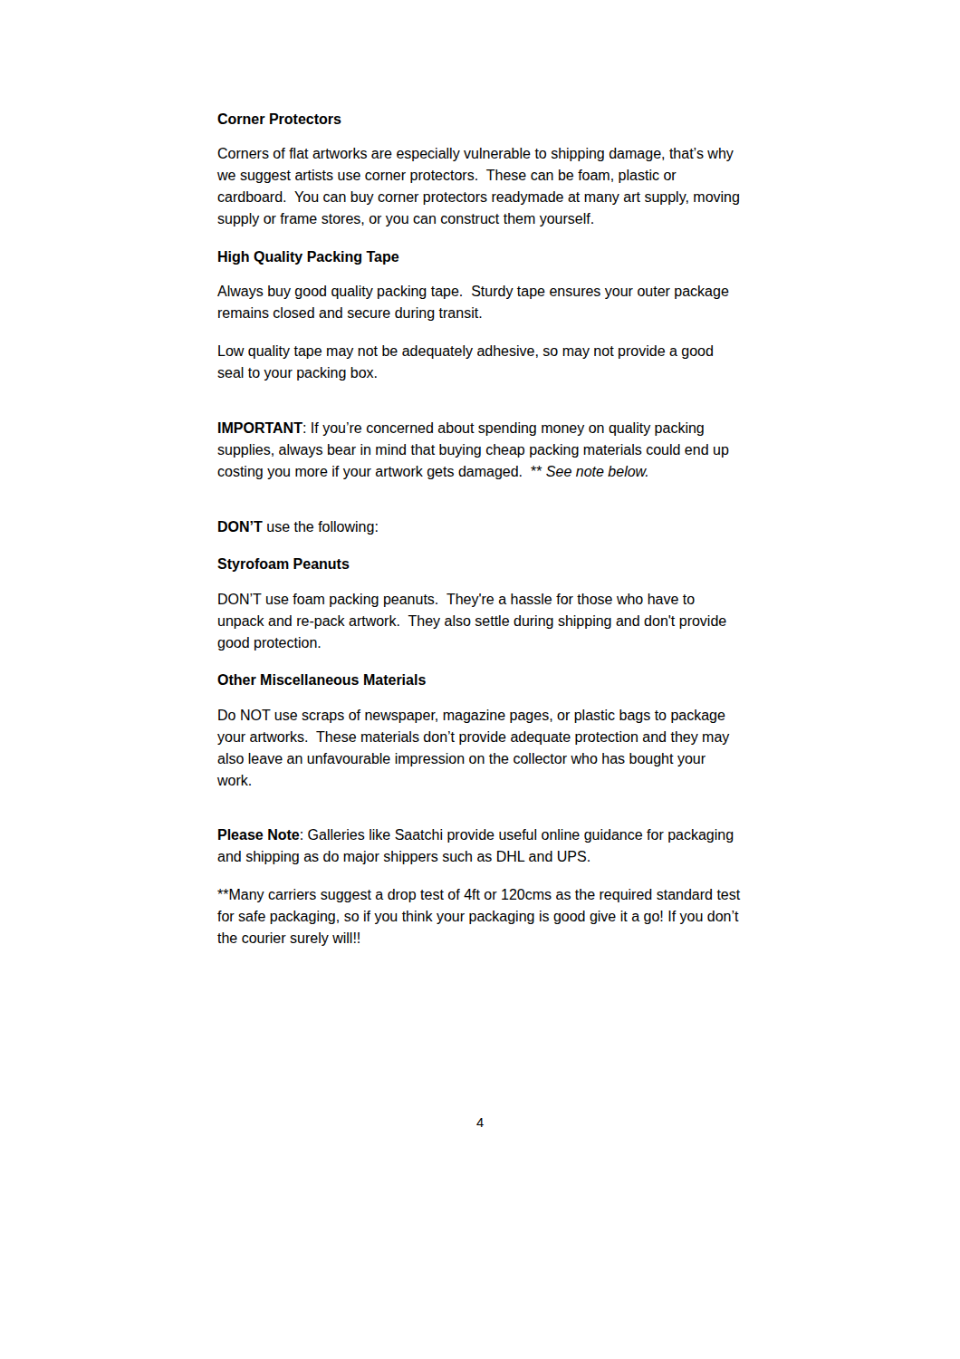Corner Protectors
Corners of flat artworks are especially vulnerable to shipping damage, that’s why we suggest artists use corner protectors. These can be foam, plastic or cardboard. You can buy corner protectors readymade at many art supply, moving supply or frame stores, or you can construct them yourself.
High Quality Packing Tape
Always buy good quality packing tape. Sturdy tape ensures your outer package remains closed and secure during transit.
Low quality tape may not be adequately adhesive, so may not provide a good seal to your packing box.
IMPORTANT: If you’re concerned about spending money on quality packing supplies, always bear in mind that buying cheap packing materials could end up costing you more if your artwork gets damaged. ** See note below.
DON’T use the following:
Styrofoam Peanuts
DON’T use foam packing peanuts. They're a hassle for those who have to unpack and re-pack artwork. They also settle during shipping and don't provide good protection.
Other Miscellaneous Materials
Do NOT use scraps of newspaper, magazine pages, or plastic bags to package your artworks. These materials don’t provide adequate protection and they may also leave an unfavourable impression on the collector who has bought your work.
Please Note: Galleries like Saatchi provide useful online guidance for packaging and shipping as do major shippers such as DHL and UPS.
**Many carriers suggest a drop test of 4ft or 120cms as the required standard test for safe packaging, so if you think your packaging is good give it a go! If you don’t the courier surely will!!
4